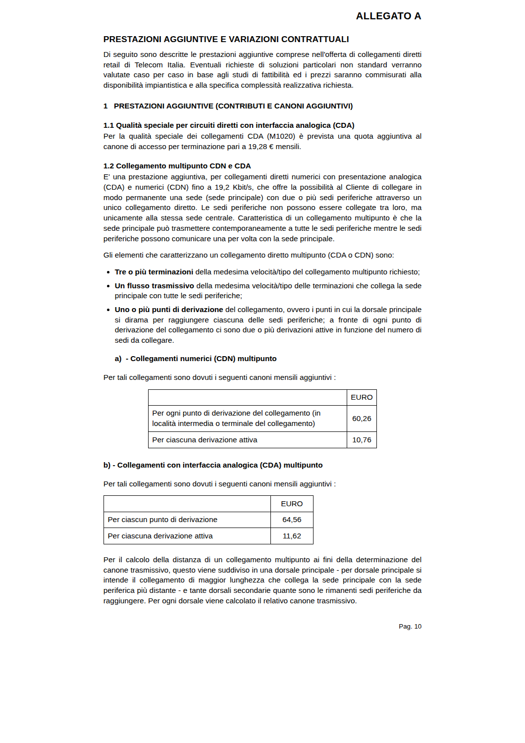ALLEGATO A
PRESTAZIONI AGGIUNTIVE E VARIAZIONI CONTRATTUALI
Di seguito sono descritte le prestazioni aggiuntive comprese nell'offerta di collegamenti diretti retail di Telecom Italia. Eventuali richieste di soluzioni particolari non standard verranno valutate caso per caso in base agli studi di fattibilità ed i prezzi saranno commisurati alla disponibilità impiantistica e alla specifica complessità realizzativa richiesta.
1 PRESTAZIONI AGGIUNTIVE (CONTRIBUTI E CANONI AGGIUNTIVI)
1.1 Qualità speciale per circuiti diretti con interfaccia analogica (CDA)
Per la qualità speciale dei collegamenti CDA (M1020) è prevista una quota aggiuntiva al canone di accesso per terminazione pari a 19,28 € mensili.
1.2 Collegamento multipunto CDN e CDA
E' una prestazione aggiuntiva, per collegamenti diretti numerici con presentazione analogica (CDA) e numerici (CDN) fino a 19,2 Kbit/s, che offre la possibilità al Cliente di collegare in modo permanente una sede (sede principale) con due o più sedi periferiche attraverso un unico collegamento diretto. Le sedi periferiche non possono essere collegate tra loro, ma unicamente alla stessa sede centrale. Caratteristica di un collegamento multipunto è che la sede principale può trasmettere contemporaneamente a tutte le sedi periferiche mentre le sedi periferiche possono comunicare una per volta con la sede principale.
Gli elementi che caratterizzano un collegamento diretto multipunto (CDA o CDN) sono:
Tre o più terminazioni della medesima velocità/tipo del collegamento multipunto richiesto;
Un flusso trasmissivo della medesima velocità/tipo delle terminazioni che collega la sede principale con tutte le sedi periferiche;
Uno o più punti di derivazione del collegamento, ovvero i punti in cui la dorsale principale si dirama per raggiungere ciascuna delle sedi periferiche; a fronte di ogni punto di derivazione del collegamento ci sono due o più derivazioni attive in funzione del numero di sedi da collegare.
a) - Collegamenti numerici (CDN) multipunto
Per tali collegamenti sono dovuti i seguenti canoni mensili aggiuntivi :
| | EURO |
| Per ogni punto di derivazione del collegamento (in località intermedia o terminale del collegamento) | 60,26 |
| Per ciascuna derivazione attiva | 10,76 |
b) - Collegamenti con interfaccia analogica (CDA) multipunto
Per tali collegamenti sono dovuti i seguenti canoni mensili aggiuntivi :
| | EURO |
| Per ciascun punto di derivazione | 64,56 |
| Per ciascuna derivazione attiva | 11,62 |
Per il calcolo della distanza di un collegamento multipunto ai fini della determinazione del canone trasmissivo, questo viene suddiviso in una dorsale principale - per dorsale principale si intende il collegamento di maggior lunghezza che collega la sede principale con la sede periferica più distante - e tante dorsali secondarie quante sono le rimanenti sedi periferiche da raggiungere. Per ogni dorsale viene calcolato il relativo canone trasmissivo.
Pag. 10